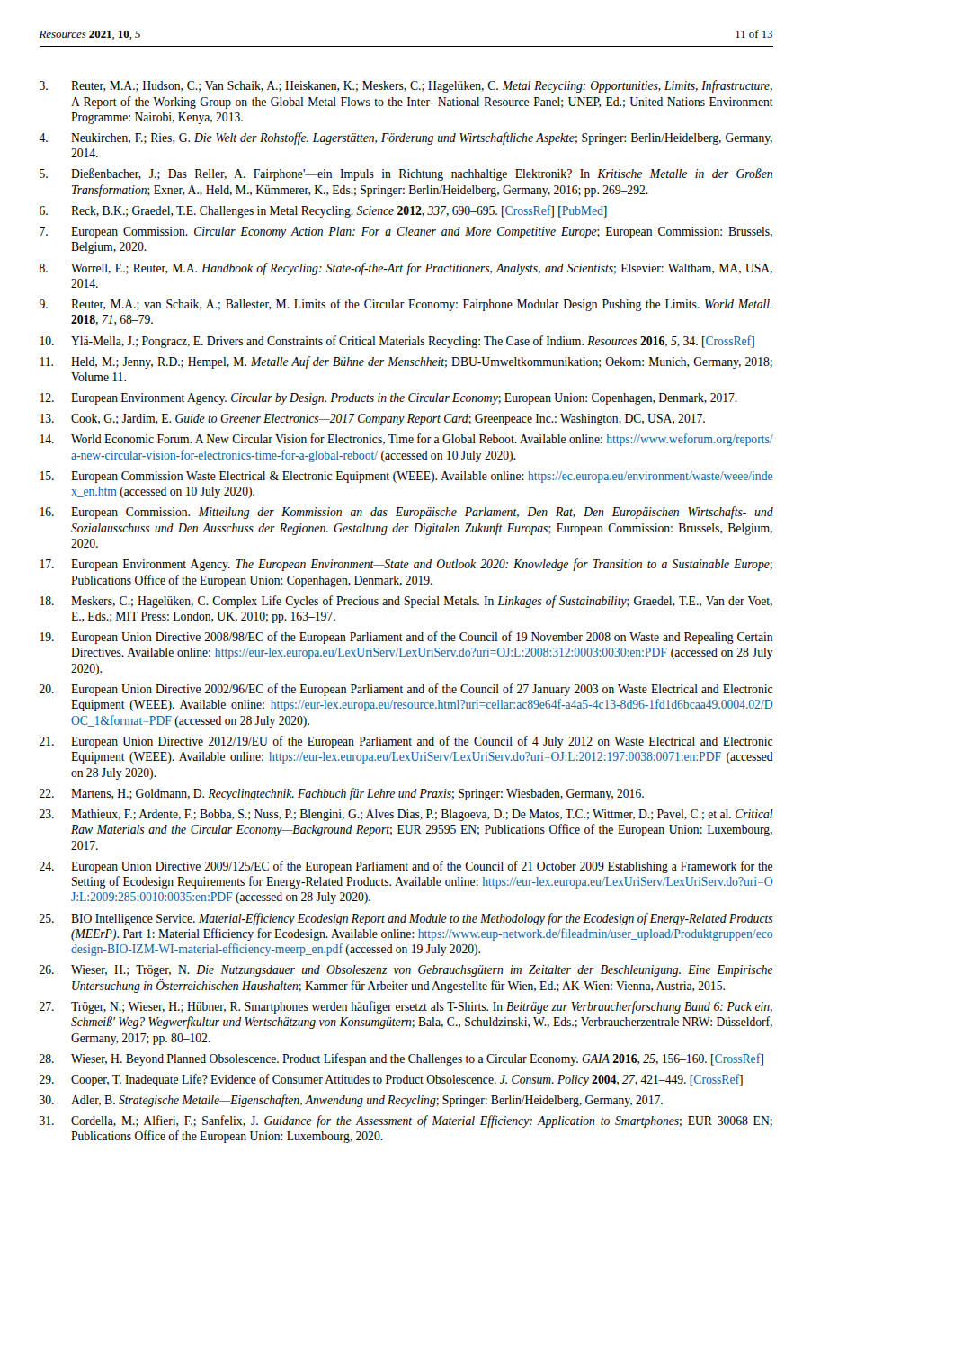Resources 2021, 10, 5 11 of 13
Reuter, M.A.; Hudson, C.; Van Schaik, A.; Heiskanen, K.; Meskers, C.; Hagelüken, C. Metal Recycling: Opportunities, Limits, Infrastructure, A Report of the Working Group on the Global Metal Flows to the Inter- National Resource Panel; UNEP, Ed.; United Nations Environment Programme: Nairobi, Kenya, 2013.
Neukirchen, F.; Ries, G. Die Welt der Rohstoffe. Lagerstätten, Förderung und Wirtschaftliche Aspekte; Springer: Berlin/Heidelberg, Germany, 2014.
Dießenbacher, J.; Das Reller, A. Fairphone'—ein Impuls in Richtung nachhaltige Elektronik? In Kritische Metalle in der Großen Transformation; Exner, A., Held, M., Kümmerer, K., Eds.; Springer: Berlin/Heidelberg, Germany, 2016; pp. 269–292.
Reck, B.K.; Graedel, T.E. Challenges in Metal Recycling. Science 2012, 337, 690–695. [CrossRef] [PubMed]
European Commission. Circular Economy Action Plan: For a Cleaner and More Competitive Europe; European Commission: Brussels, Belgium, 2020.
Worrell, E.; Reuter, M.A. Handbook of Recycling: State-of-the-Art for Practitioners, Analysts, and Scientists; Elsevier: Waltham, MA, USA, 2014.
Reuter, M.A.; van Schaik, A.; Ballester, M. Limits of the Circular Economy: Fairphone Modular Design Pushing the Limits. World Metall. 2018, 71, 68–79.
Ylä-Mella, J.; Pongracz, E. Drivers and Constraints of Critical Materials Recycling: The Case of Indium. Resources 2016, 5, 34. [CrossRef]
Held, M.; Jenny, R.D.; Hempel, M. Metalle Auf der Bühne der Menschheit; DBU-Umweltkommunikation; Oekom: Munich, Germany, 2018; Volume 11.
European Environment Agency. Circular by Design. Products in the Circular Economy; European Union: Copenhagen, Denmark, 2017.
Cook, G.; Jardim, E. Guide to Greener Electronics—2017 Company Report Card; Greenpeace Inc.: Washington, DC, USA, 2017.
World Economic Forum. A New Circular Vision for Electronics, Time for a Global Reboot. Available online: https://www.weforum.org/reports/a-new-circular-vision-for-electronics-time-for-a-global-reboot/ (accessed on 10 July 2020).
European Commission Waste Electrical & Electronic Equipment (WEEE). Available online: https://ec.europa.eu/environment/waste/weee/index_en.htm (accessed on 10 July 2020).
European Commission. Mitteilung der Kommission an das Europäische Parlament, Den Rat, Den Europäischen Wirtschafts- und Sozialausschuss und Den Ausschuss der Regionen. Gestaltung der Digitalen Zukunft Europas; European Commission: Brussels, Belgium, 2020.
European Environment Agency. The European Environment—State and Outlook 2020: Knowledge for Transition to a Sustainable Europe; Publications Office of the European Union: Copenhagen, Denmark, 2019.
Meskers, C.; Hagelüken, C. Complex Life Cycles of Precious and Special Metals. In Linkages of Sustainability; Graedel, T.E., Van der Voet, E., Eds.; MIT Press: London, UK, 2010; pp. 163–197.
European Union Directive 2008/98/EC of the European Parliament and of the Council of 19 November 2008 on Waste and Repealing Certain Directives. Available online: https://eur-lex.europa.eu/LexUriServ/LexUriServ.do?uri=OJ:L:2008:312:0003:0030:en:PDF (accessed on 28 July 2020).
European Union Directive 2002/96/EC of the European Parliament and of the Council of 27 January 2003 on Waste Electrical and Electronic Equipment (WEEE). Available online: https://eur-lex.europa.eu/resource.html?uri=cellar:ac89e64f-a4a5-4c13-8d96-1fd1d6bcaa49.0004.02/DOC_1&format=PDF (accessed on 28 July 2020).
European Union Directive 2012/19/EU of the European Parliament and of the Council of 4 July 2012 on Waste Electrical and Electronic Equipment (WEEE). Available online: https://eur-lex.europa.eu/LexUriServ/LexUriServ.do?uri=OJ:L:2012:197:0038:0071:en:PDF (accessed on 28 July 2020).
Martens, H.; Goldmann, D. Recyclingtechnik. Fachbuch für Lehre und Praxis; Springer: Wiesbaden, Germany, 2016.
Mathieux, F.; Ardente, F.; Bobba, S.; Nuss, P.; Blengini, G.; Alves Dias, P.; Blagoeva, D.; De Matos, T.C.; Wittmer, D.; Pavel, C.; et al. Critical Raw Materials and the Circular Economy—Background Report; EUR 29595 EN; Publications Office of the European Union: Luxembourg, 2017.
European Union Directive 2009/125/EC of the European Parliament and of the Council of 21 October 2009 Establishing a Framework for the Setting of Ecodesign Requirements for Energy-Related Products. Available online: https://eur-lex.europa.eu/LexUriServ/LexUriServ.do?uri=OJ:L:2009:285:0010:0035:en:PDF (accessed on 28 July 2020).
BIO Intelligence Service. Material-Efficiency Ecodesign Report and Module to the Methodology for the Ecodesign of Energy-Related Products (MEErP). Part 1: Material Efficiency for Ecodesign. Available online: https://www.eup-network.de/fileadmin/user_upload/Produktgruppen/ecodesign-BIO-IZM-WI-material-efficiency-meerp_en.pdf (accessed on 19 July 2020).
Wieser, H.; Tröger, N. Die Nutzungsdauer und Obsoleszenz von Gebrauchsgütern im Zeitalter der Beschleunigung. Eine Empirische Untersuchung in Österreichischen Haushalten; Kammer für Arbeiter und Angestellte für Wien, Ed.; AK-Wien: Vienna, Austria, 2015.
Tröger, N.; Wieser, H.; Hübner, R. Smartphones werden häufiger ersetzt als T-Shirts. In Beiträge zur Verbraucherforschung Band 6: Pack ein, Schmeiß' Weg? Wegwerfkultur und Wertschätzung von Konsumgütern; Bala, C., Schuldzinski, W., Eds.; Verbraucherzentrale NRW: Düsseldorf, Germany, 2017; pp. 80–102.
Wieser, H. Beyond Planned Obsolescence. Product Lifespan and the Challenges to a Circular Economy. GAIA 2016, 25, 156–160. [CrossRef]
Cooper, T. Inadequate Life? Evidence of Consumer Attitudes to Product Obsolescence. J. Consum. Policy 2004, 27, 421–449. [CrossRef]
Adler, B. Strategische Metalle—Eigenschaften, Anwendung und Recycling; Springer: Berlin/Heidelberg, Germany, 2017.
Cordella, M.; Alfieri, F.; Sanfelix, J. Guidance for the Assessment of Material Efficiency: Application to Smartphones; EUR 30068 EN; Publications Office of the European Union: Luxembourg, 2020.